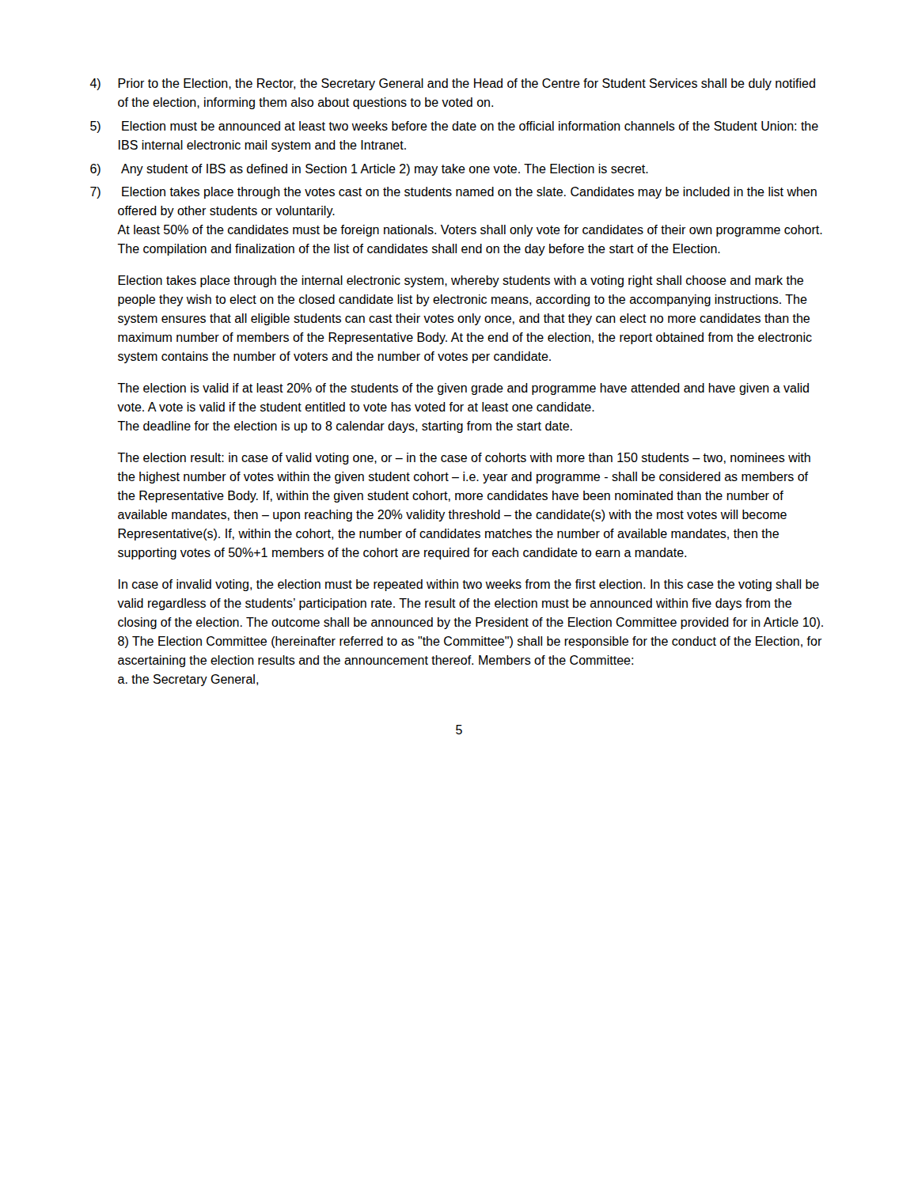4) Prior to the Election, the Rector, the Secretary General and the Head of the Centre for Student Services shall be duly notified of the election, informing them also about questions to be voted on.
5) Election must be announced at least two weeks before the date on the official information channels of the Student Union: the IBS internal electronic mail system and the Intranet.
6) Any student of IBS as defined in Section 1 Article 2) may take one vote. The Election is secret.
7) Election takes place through the votes cast on the students named on the slate. Candidates may be included in the list when offered by other students or voluntarily.
At least 50% of the candidates must be foreign nationals. Voters shall only vote for candidates of their own programme cohort.
The compilation and finalization of the list of candidates shall end on the day before the start of the Election.
Election takes place through the internal electronic system, whereby students with a voting right shall choose and mark the people they wish to elect on the closed candidate list by electronic means, according to the accompanying instructions. The system ensures that all eligible students can cast their votes only once, and that they can elect no more candidates than the maximum number of members of the Representative Body. At the end of the election, the report obtained from the electronic system contains the number of voters and the number of votes per candidate.
The election is valid if at least 20% of the students of the given grade and programme have attended and have given a valid vote. A vote is valid if the student entitled to vote has voted for at least one candidate.
The deadline for the election is up to 8 calendar days, starting from the start date.
The election result: in case of valid voting one, or – in the case of cohorts with more than 150 students – two, nominees with the highest number of votes within the given student cohort – i.e. year and programme - shall be considered as members of the Representative Body. If, within the given student cohort, more candidates have been nominated than the number of available mandates, then – upon reaching the 20% validity threshold – the candidate(s) with the most votes will become Representative(s). If, within the cohort, the number of candidates matches the number of available mandates, then the supporting votes of 50%+1 members of the cohort are required for each candidate to earn a mandate.
In case of invalid voting, the election must be repeated within two weeks from the first election. In this case the voting shall be valid regardless of the students’ participation rate. The result of the election must be announced within five days from the closing of the election. The outcome shall be announced by the President of the Election Committee provided for in Article 10).
8) The Election Committee (hereinafter referred to as "the Committee") shall be responsible for the conduct of the Election, for ascertaining the election results and the announcement thereof. Members of the Committee:
a. the Secretary General,
5